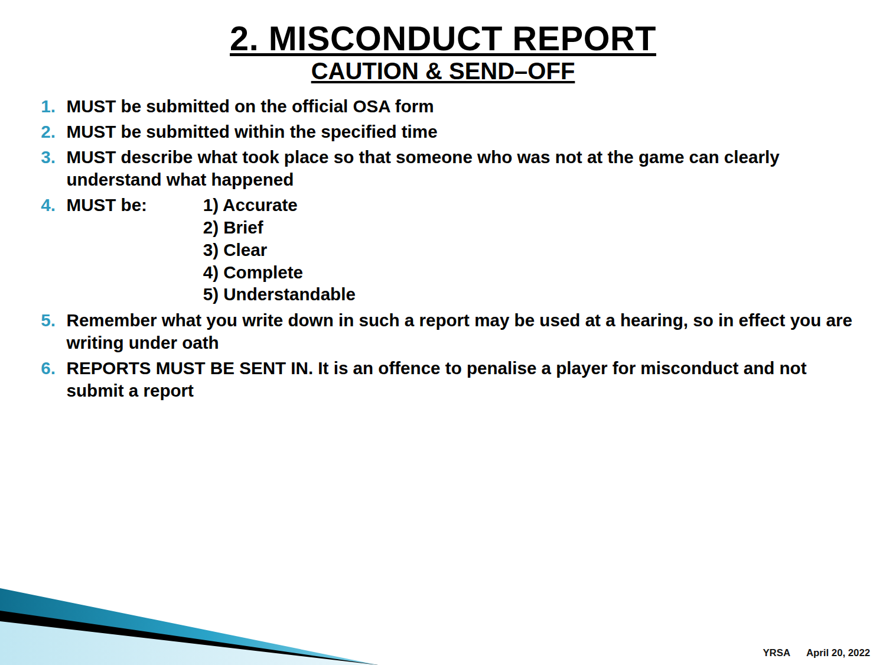2. MISCONDUCT REPORT
CAUTION & SEND–OFF
MUST be submitted on the official OSA form
MUST be submitted within the specified time
MUST describe what took place so that someone who was not at the game can clearly understand what happened
MUST be:
1) Accurate
2) Brief
3) Clear
4) Complete
5) Understandable
Remember what you write down in such a report may be used at a hearing, so in effect you are writing under oath
REPORTS MUST BE SENT IN. It is an offence to penalise a player for misconduct and not submit a report
YRSA April 20, 2022